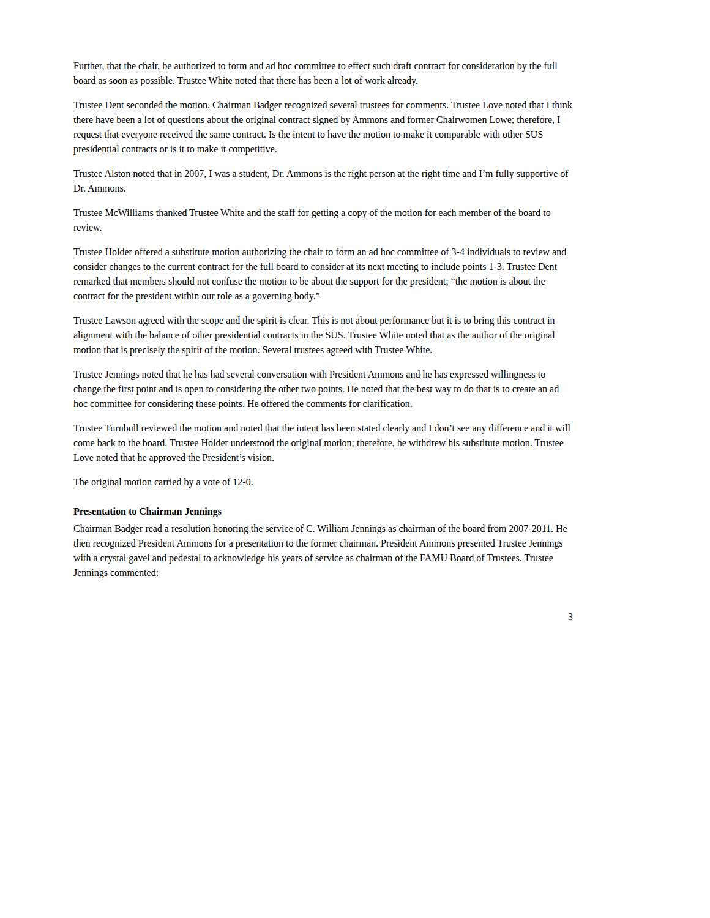Further, that the chair, be authorized to form and ad hoc committee to effect such draft contract for consideration by the full board as soon as possible. Trustee White noted that there has been a lot of work already.
Trustee Dent seconded the motion. Chairman Badger recognized several trustees for comments. Trustee Love noted that I think there have been a lot of questions about the original contract signed by Ammons and former Chairwomen Lowe; therefore, I request that everyone received the same contract. Is the intent to have the motion to make it comparable with other SUS presidential contracts or is it to make it competitive.
Trustee Alston noted that in 2007, I was a student, Dr. Ammons is the right person at the right time and I’m fully supportive of Dr. Ammons.
Trustee McWilliams thanked Trustee White and the staff for getting a copy of the motion for each member of the board to review.
Trustee Holder offered a substitute motion authorizing the chair to form an ad hoc committee of 3-4 individuals to review and consider changes to the current contract for the full board to consider at its next meeting to include points 1-3. Trustee Dent remarked that members should not confuse the motion to be about the support for the president; “the motion is about the contract for the president within our role as a governing body.”
Trustee Lawson agreed with the scope and the spirit is clear. This is not about performance but it is to bring this contract in alignment with the balance of other presidential contracts in the SUS. Trustee White noted that as the author of the original motion that is precisely the spirit of the motion. Several trustees agreed with Trustee White.
Trustee Jennings noted that he has had several conversation with President Ammons and he has expressed willingness to change the first point and is open to considering the other two points. He noted that the best way to do that is to create an ad hoc committee for considering these points. He offered the comments for clarification.
Trustee Turnbull reviewed the motion and noted that the intent has been stated clearly and I don’t see any difference and it will come back to the board. Trustee Holder understood the original motion; therefore, he withdrew his substitute motion. Trustee Love noted that he approved the President’s vision.
The original motion carried by a vote of 12-0.
Presentation to Chairman Jennings
Chairman Badger read a resolution honoring the service of C. William Jennings as chairman of the board from 2007-2011. He then recognized President Ammons for a presentation to the former chairman. President Ammons presented Trustee Jennings with a crystal gavel and pedestal to acknowledge his years of service as chairman of the FAMU Board of Trustees. Trustee Jennings commented:
3